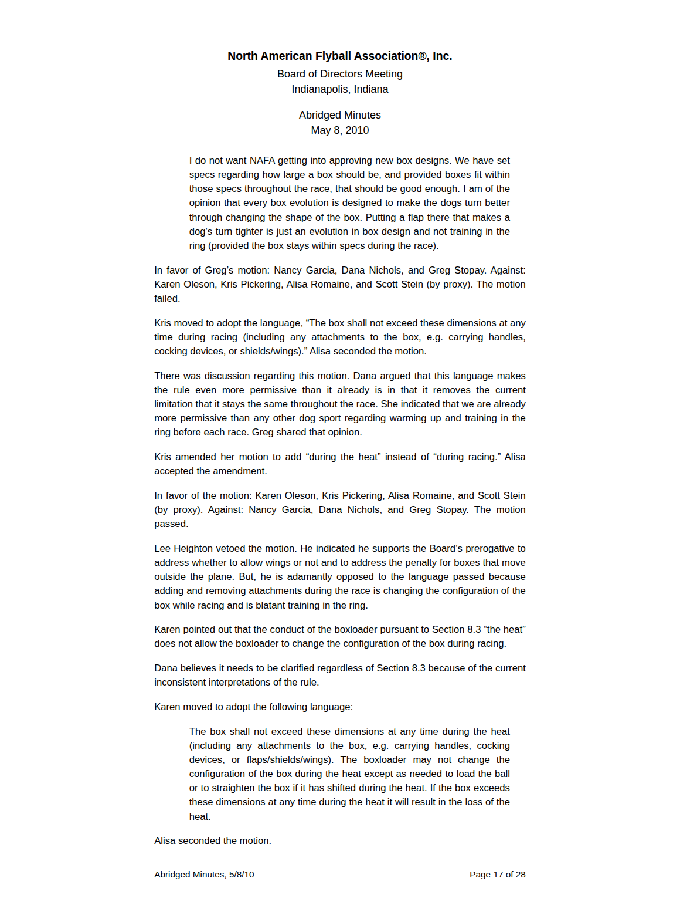North American Flyball Association®, Inc.
Board of Directors Meeting
Indianapolis, Indiana
Abridged Minutes
May 8, 2010
I do not want NAFA getting into approving new box designs. We have set specs regarding how large a box should be, and provided boxes fit within those specs throughout the race, that should be good enough. I am of the opinion that every box evolution is designed to make the dogs turn better through changing the shape of the box. Putting a flap there that makes a dog's turn tighter is just an evolution in box design and not training in the ring (provided the box stays within specs during the race).
In favor of Greg’s motion: Nancy Garcia, Dana Nichols, and Greg Stopay. Against: Karen Oleson, Kris Pickering, Alisa Romaine, and Scott Stein (by proxy). The motion failed.
Kris moved to adopt the language, “The box shall not exceed these dimensions at any time during racing (including any attachments to the box, e.g. carrying handles, cocking devices, or shields/wings).” Alisa seconded the motion.
There was discussion regarding this motion. Dana argued that this language makes the rule even more permissive than it already is in that it removes the current limitation that it stays the same throughout the race. She indicated that we are already more permissive than any other dog sport regarding warming up and training in the ring before each race. Greg shared that opinion.
Kris amended her motion to add “during the heat” instead of “during racing.” Alisa accepted the amendment.
In favor of the motion: Karen Oleson, Kris Pickering, Alisa Romaine, and Scott Stein (by proxy). Against: Nancy Garcia, Dana Nichols, and Greg Stopay. The motion passed.
Lee Heighton vetoed the motion. He indicated he supports the Board’s prerogative to address whether to allow wings or not and to address the penalty for boxes that move outside the plane. But, he is adamantly opposed to the language passed because adding and removing attachments during the race is changing the configuration of the box while racing and is blatant training in the ring.
Karen pointed out that the conduct of the boxloader pursuant to Section 8.3 “the heat” does not allow the boxloader to change the configuration of the box during racing.
Dana believes it needs to be clarified regardless of Section 8.3 because of the current inconsistent interpretations of the rule.
Karen moved to adopt the following language:
The box shall not exceed these dimensions at any time during the heat (including any attachments to the box, e.g. carrying handles, cocking devices, or flaps/shields/wings). The boxloader may not change the configuration of the box during the heat except as needed to load the ball or to straighten the box if it has shifted during the heat. If the box exceeds these dimensions at any time during the heat it will result in the loss of the heat.
Alisa seconded the motion.
Abridged Minutes, 5/8/10 Page 17 of 28